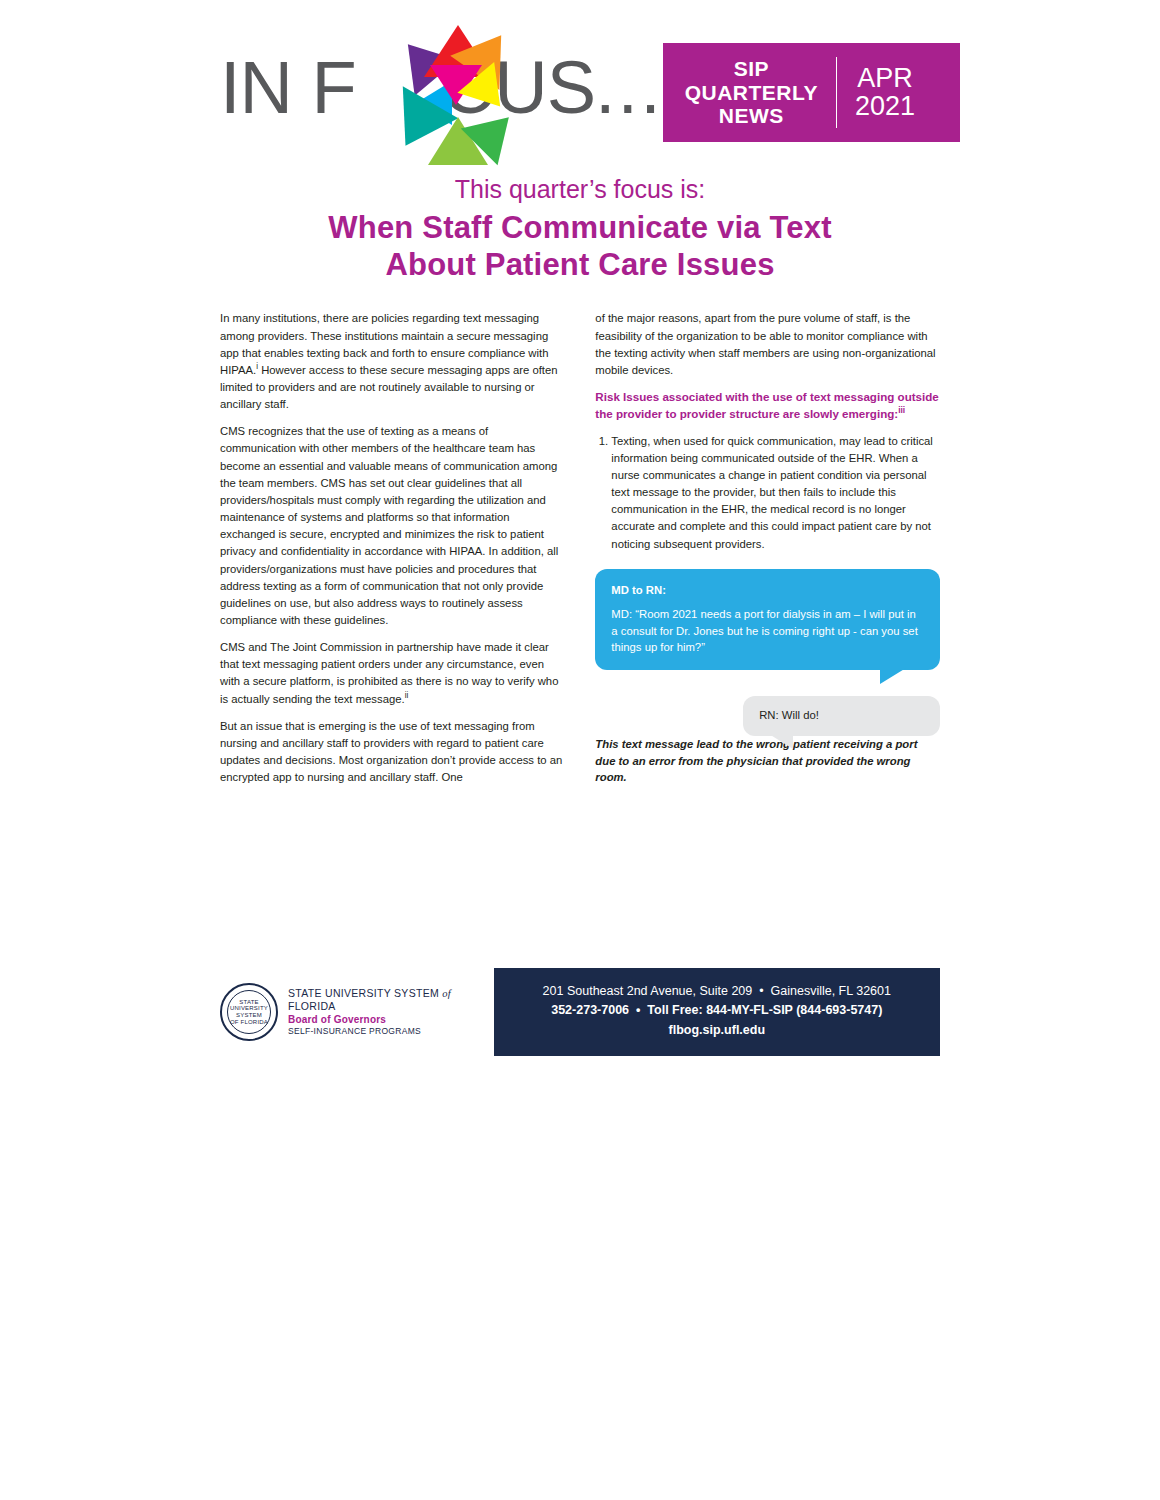IN F CUS...
SIP QUARTERLY NEWS
APR 2021
This quarter’s focus is:
When Staff Communicate via Text
About Patient Care Issues
In many institutions, there are policies regarding text messaging among providers. These institutions maintain a secure messaging app that enables texting back and forth to ensure compliance with HIPAA.i However access to these secure messaging apps are often limited to providers and are not routinely available to nursing or ancillary staff.
CMS recognizes that the use of texting as a means of communication with other members of the healthcare team has become an essential and valuable means of communication among the team members. CMS has set out clear guidelines that all providers/hospitals must comply with regarding the utilization and maintenance of systems and platforms so that information exchanged is secure, encrypted and minimizes the risk to patient privacy and confidentiality in accordance with HIPAA. In addition, all providers/organizations must have policies and procedures that address texting as a form of communication that not only provide guidelines on use, but also address ways to routinely assess compliance with these guidelines.
CMS and The Joint Commission in partnership have made it clear that text messaging patient orders under any circumstance, even with a secure platform, is prohibited as there is no way to verify who is actually sending the text message.ii
But an issue that is emerging is the use of text messaging from nursing and ancillary staff to providers with regard to patient care updates and decisions. Most organization don’t provide access to an encrypted app to nursing and ancillary staff. One
of the major reasons, apart from the pure volume of staff, is the feasibility of the organization to be able to monitor compliance with the texting activity when staff members are using non-organizational mobile devices.
Risk Issues associated with the use of text messaging outside the provider to provider structure are slowly emerging:iii
Texting, when used for quick communication, may lead to critical information being communicated outside of the EHR. When a nurse communicates a change in patient condition via personal text message to the provider, but then fails to include this communication in the EHR, the medical record is no longer accurate and complete and this could impact patient care by not noticing subsequent providers.
MD to RN: MD: “Room 2021 needs a port for dialysis in am – I will put in a consult for Dr. Jones but he is coming right up - can you set things up for him?”
RN: Will do!
This text message lead to the wrong patient receiving a port due to an error from the physician that provided the wrong room.
STATE
UNIVERSITY
SYSTEM
OF FLORIDA
State University System of Florida
Board of Governors
Self-Insurance Programs
201 Southeast 2nd Avenue, Suite 209 • Gainesville, FL 32601
352-273-7006 • Toll Free: 844-MY-FL-SIP (844-693-5747)
flbog.sip.ufl.edu